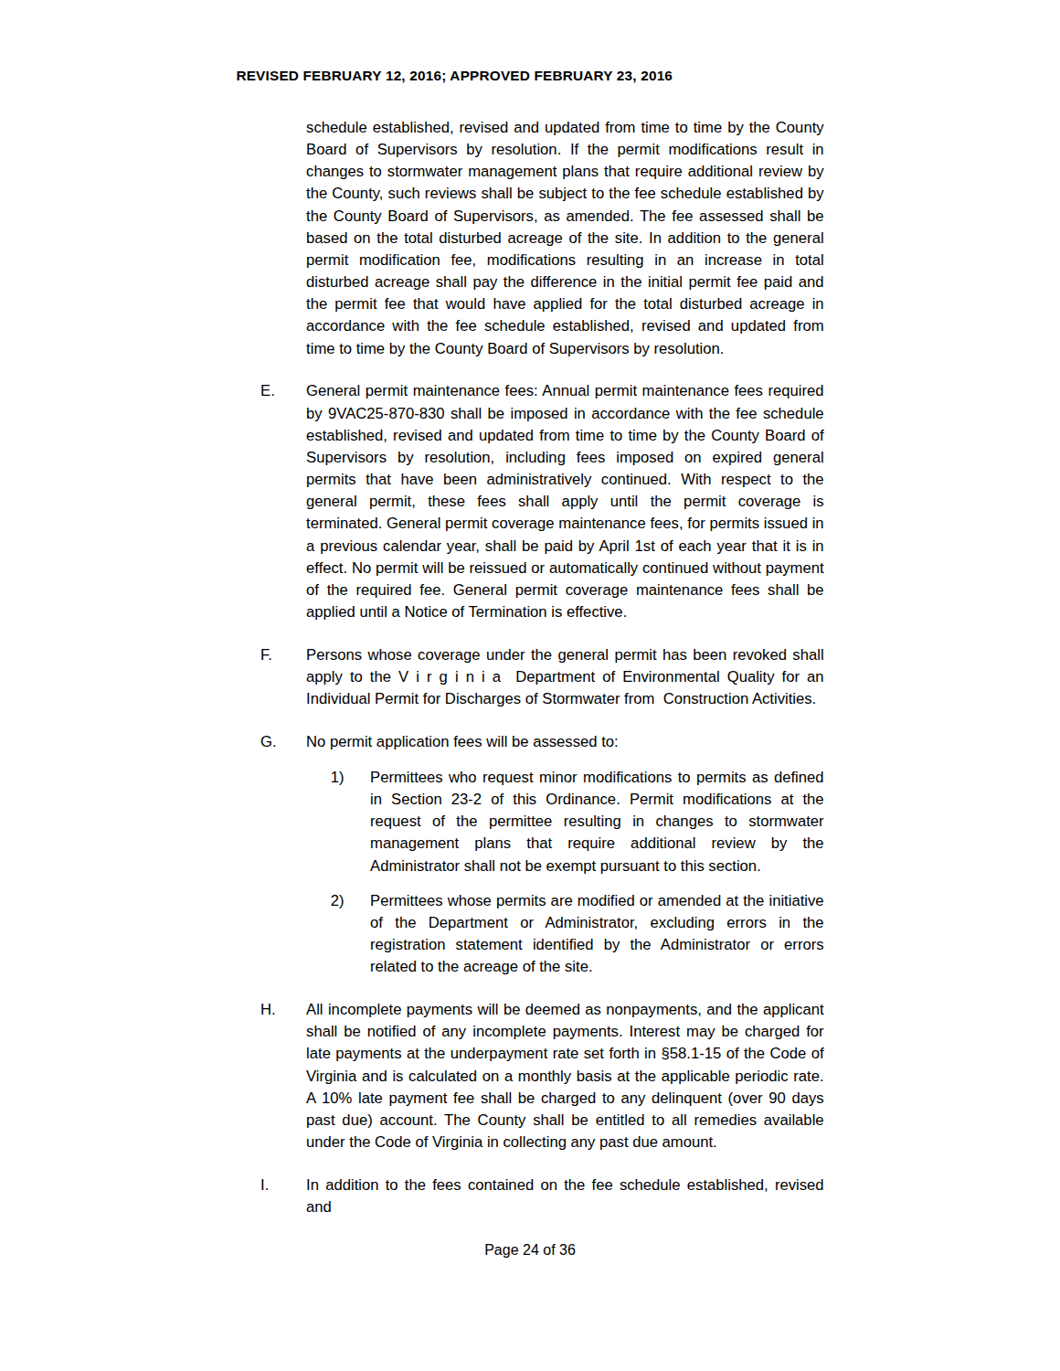REVISED FEBRUARY 12, 2016; APPROVED FEBRUARY 23, 2016
schedule established, revised and updated from time to time by the County Board of Supervisors by resolution. If the permit modifications result in changes to stormwater management plans that require additional review by the County, such reviews shall be subject to the fee schedule established by the County Board of Supervisors, as amended. The fee assessed shall be based on the total disturbed acreage of the site. In addition to the general permit modification fee, modifications resulting in an increase in total disturbed acreage shall pay the difference in the initial permit fee paid and the permit fee that would have applied for the total disturbed acreage in accordance with the fee schedule established, revised and updated from time to time by the County Board of Supervisors by resolution.
E. General permit maintenance fees: Annual permit maintenance fees required by 9VAC25-870-830 shall be imposed in accordance with the fee schedule established, revised and updated from time to time by the County Board of Supervisors by resolution, including fees imposed on expired general permits that have been administratively continued. With respect to the general permit, these fees shall apply until the permit coverage is terminated. General permit coverage maintenance fees, for permits issued in a previous calendar year, shall be paid by April 1st of each year that it is in effect. No permit will be reissued or automatically continued without payment of the required fee. General permit coverage maintenance fees shall be applied until a Notice of Termination is effective.
F. Persons whose coverage under the general permit has been revoked shall apply to the V i r g i n i a Department of Environmental Quality for an Individual Permit for Discharges of Stormwater from Construction Activities.
G. No permit application fees will be assessed to:
1) Permittees who request minor modifications to permits as defined in Section 23-2 of this Ordinance. Permit modifications at the request of the permittee resulting in changes to stormwater management plans that require additional review by the Administrator shall not be exempt pursuant to this section.
2) Permittees whose permits are modified or amended at the initiative of the Department or Administrator, excluding errors in the registration statement identified by the Administrator or errors related to the acreage of the site.
H. All incomplete payments will be deemed as nonpayments, and the applicant shall be notified of any incomplete payments. Interest may be charged for late payments at the underpayment rate set forth in §58.1-15 of the Code of Virginia and is calculated on a monthly basis at the applicable periodic rate. A 10% late payment fee shall be charged to any delinquent (over 90 days past due) account. The County shall be entitled to all remedies available under the Code of Virginia in collecting any past due amount.
I. In addition to the fees contained on the fee schedule established, revised and
Page 24 of 36